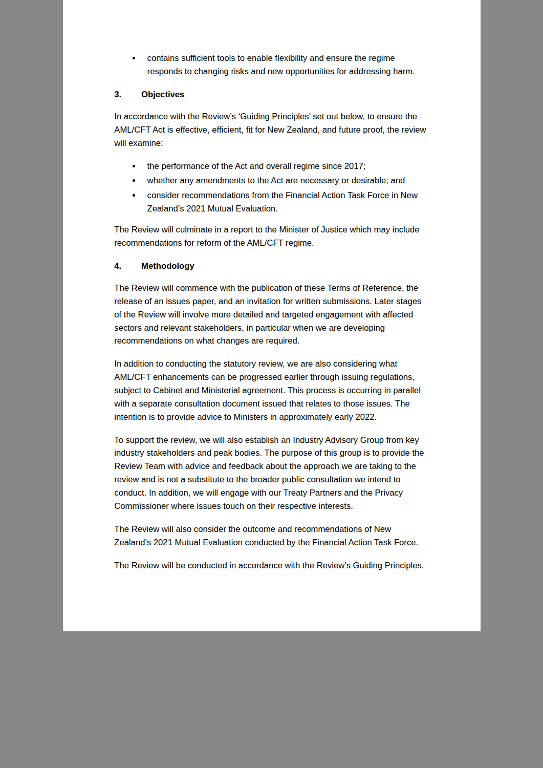contains sufficient tools to enable flexibility and ensure the regime responds to changing risks and new opportunities for addressing harm.
3. Objectives
In accordance with the Review’s ‘Guiding Principles’ set out below, to ensure the AML/CFT Act is effective, efficient, fit for New Zealand, and future proof, the review will examine:
the performance of the Act and overall regime since 2017;
whether any amendments to the Act are necessary or desirable; and
consider recommendations from the Financial Action Task Force in New Zealand’s 2021 Mutual Evaluation.
The Review will culminate in a report to the Minister of Justice which may include recommendations for reform of the AML/CFT regime.
4. Methodology
The Review will commence with the publication of these Terms of Reference, the release of an issues paper, and an invitation for written submissions. Later stages of the Review will involve more detailed and targeted engagement with affected sectors and relevant stakeholders, in particular when we are developing recommendations on what changes are required.
In addition to conducting the statutory review, we are also considering what AML/CFT enhancements can be progressed earlier through issuing regulations, subject to Cabinet and Ministerial agreement. This process is occurring in parallel with a separate consultation document issued that relates to those issues. The intention is to provide advice to Ministers in approximately early 2022.
To support the review, we will also establish an Industry Advisory Group from key industry stakeholders and peak bodies. The purpose of this group is to provide the Review Team with advice and feedback about the approach we are taking to the review and is not a substitute to the broader public consultation we intend to conduct. In addition, we will engage with our Treaty Partners and the Privacy Commissioner where issues touch on their respective interests.
The Review will also consider the outcome and recommendations of New Zealand’s 2021 Mutual Evaluation conducted by the Financial Action Task Force.
The Review will be conducted in accordance with the Review’s Guiding Principles.